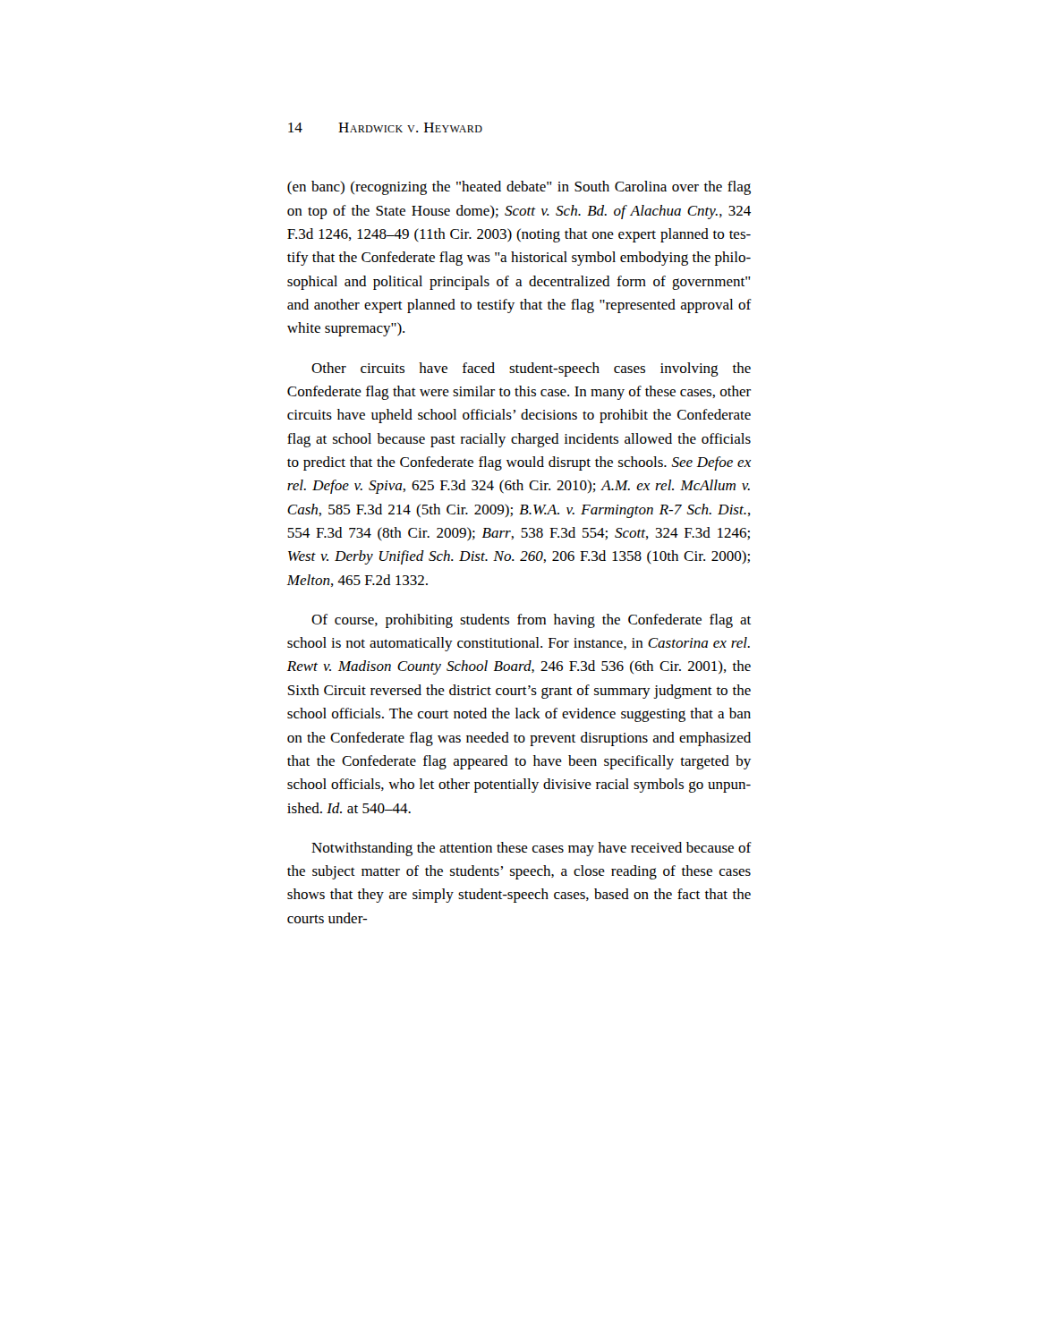14 Hardwick v. Heyward
(en banc) (recognizing the "heated debate" in South Carolina over the flag on top of the State House dome); Scott v. Sch. Bd. of Alachua Cnty., 324 F.3d 1246, 1248–49 (11th Cir. 2003) (noting that one expert planned to testify that the Confederate flag was "a historical symbol embodying the philosophical and political principals of a decentralized form of government" and another expert planned to testify that the flag "represented approval of white supremacy").
Other circuits have faced student-speech cases involving the Confederate flag that were similar to this case. In many of these cases, other circuits have upheld school officials’ decisions to prohibit the Confederate flag at school because past racially charged incidents allowed the officials to predict that the Confederate flag would disrupt the schools. See Defoe ex rel. Defoe v. Spiva, 625 F.3d 324 (6th Cir. 2010); A.M. ex rel. McAllum v. Cash, 585 F.3d 214 (5th Cir. 2009); B.W.A. v. Farmington R-7 Sch. Dist., 554 F.3d 734 (8th Cir. 2009); Barr, 538 F.3d 554; Scott, 324 F.3d 1246; West v. Derby Unified Sch. Dist. No. 260, 206 F.3d 1358 (10th Cir. 2000); Melton, 465 F.2d 1332.
Of course, prohibiting students from having the Confederate flag at school is not automatically constitutional. For instance, in Castorina ex rel. Rewt v. Madison County School Board, 246 F.3d 536 (6th Cir. 2001), the Sixth Circuit reversed the district court’s grant of summary judgment to the school officials. The court noted the lack of evidence suggesting that a ban on the Confederate flag was needed to prevent disruptions and emphasized that the Confederate flag appeared to have been specifically targeted by school officials, who let other potentially divisive racial symbols go unpunished. Id. at 540–44.
Notwithstanding the attention these cases may have received because of the subject matter of the students’ speech, a close reading of these cases shows that they are simply student-speech cases, based on the fact that the courts under-